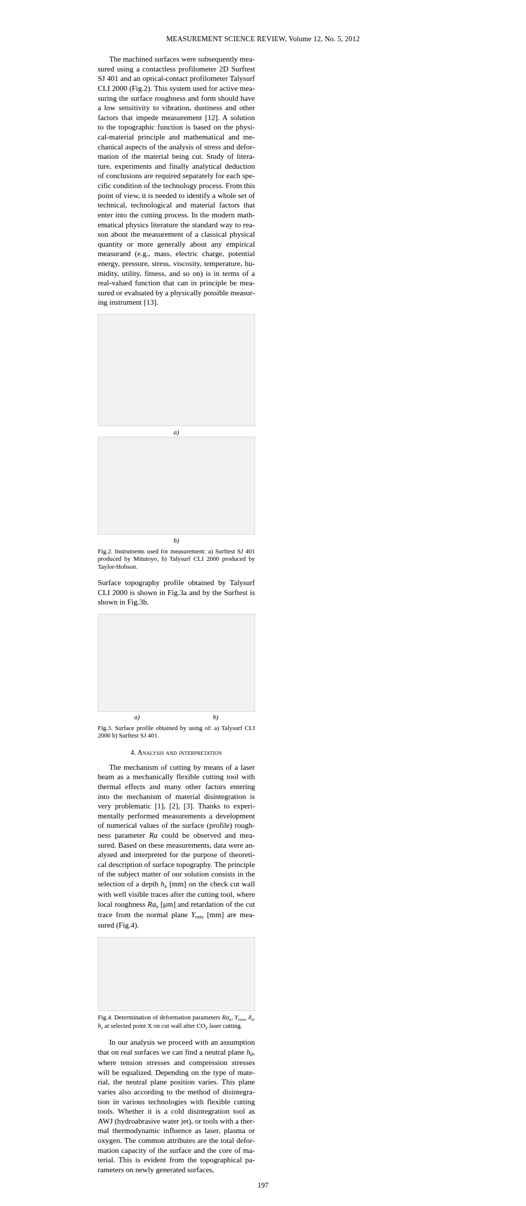MEASUREMENT SCIENCE REVIEW, Volume 12, No. 5, 2012
The machined surfaces were subsequently measured using a contactless profilometer 2D Surftest SJ 401 and an optical-contact profilometer Talysurf CLI 2000 (Fig.2). This system used for active measuring the surface roughness and form should have a low sensitivity to vibration, dustiness and other factors that impede measurement [12]. A solution to the topographic function is based on the physical-material principle and mathematical and mechanical aspects of the analysis of stress and deformation of the material being cut. Study of literature, experiments and finally analytical deduction of conclusions are required separately for each specific condition of the technology process. From this point of view, it is needed to identify a whole set of technical, technological and material factors that enter into the cutting process. In the modern mathematical physics literature the standard way to reason about the measurement of a classical physical quantity or more generally about any empirical measurand (e.g., mass, electric charge, potential energy, pressure, stress, viscosity, temperature, humidity, utility, fitness, and so on) is in terms of a real-valued function that can in principle be measured or evaluated by a physically possible measuring instrument [13].
a)
b)
Fig.2. Instruments used for measurement: a) Surftest SJ 401 produced by Mitutoyo, b) Talysurf CLI 2000 produced by Taylor-Hobson.
Surface topography profile obtained by Talysurf CLI 2000 is shown in Fig.3a and by the Surftest is shown in Fig.3b.
a) b)
Fig.3. Surface profile obtained by using of: a) Talysurf CLI 2000 b) Surftest SJ 401.
4. Analysis and interpretation
The mechanism of cutting by means of a laser beam as a mechanically flexible cutting tool with thermal effects and many other factors entering into the mechanism of material disintegration is very problematic [1], [2], [3]. Thanks to experimentally performed measurements a development of numerical values of the surface (profile) roughness parameter Ra could be observed and measured. Based on these measurements, data were analysed and interpreted for the purpose of theoretical description of surface topography. The principle of the subject matter of our solution consists in the selection of a depth hx [mm] on the check cut wall with well visible traces after the cutting tool, where local roughness Rax [μm] and retardation of the cut trace from the normal plane Yretx [mm] are measured (Fig.4).
Fig.4. Determination of deformation parameters Rax, Yretx, δx, hx at selected point X on cut wall after CO2 laser cutting.
In our analysis we proceed with an assumption that on real surfaces we can find a neutral plane h0, where tension stresses and compression stresses will be equalized. Depending on the type of material, the neutral plane position varies. This plane varies also according to the method of disintegration in various technologies with flexible cutting tools. Whether it is a cold disintegration tool as AWJ (hydroabrasive water jet), or tools with a thermal thermodynamic influence as laser, plasma or oxygen. The common attributes are the total deformation capacity of the surface and the core of material. This is evident from the topographical parameters on newly generated surfaces,
197